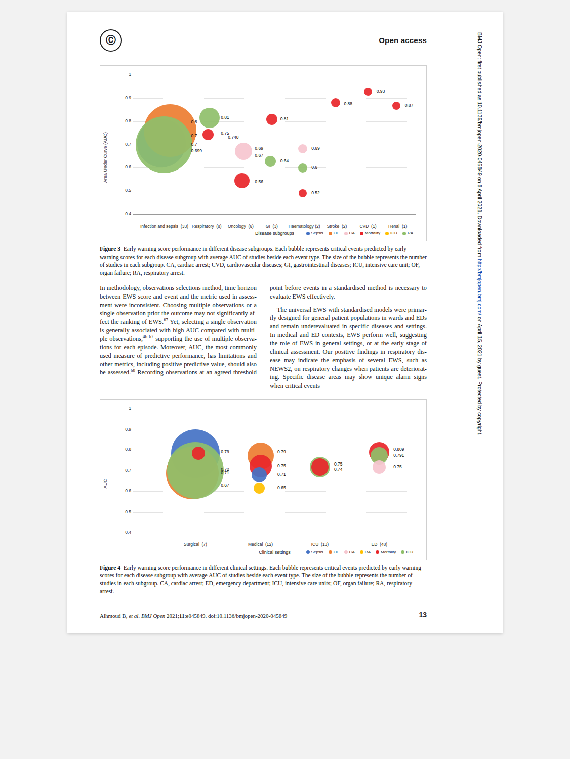BMJ Open: first published as 10.1136/bmjopen-2020-045849 on 8 April 2021. Downloaded from http://bmjopen.bmj.com/ on April 15, 2021 by guest. Protected by copyright.
Ⓒ
Open access
Area Under Curve (AUC)
1
0.9
0.8
0.7
0.6
0.5
0.4
Infection and sepsis (33)
Respiratory (8)
Oncology (6)
GI (3)
Haematology (2)
Stroke (2)
CVD (1)
Renal (1)
Disease subgroups
0.8
0.7
0.7
0.699
0.81
0.75
0.748
0.69
0.67
0.56
0.81
0.64
0.69
0.6
0.52
0.88
0.93
0.87
Sepsis OF CA Mortality ICU RA
Figure 3 Early warning score performance in different disease subgroups. Each bubble represents critical events predicted by early warning scores for each disease subgroup with average AUC of studies beside each event type. The size of the bubble represents the number of studies in each subgroup. CA, cardiac arrest; CVD, cardiovascular diseases; GI, gastrointestinal diseases; ICU, intensive care unit; OF, organ failure; RA, respiratory arrest.
In methodology, observations selections method, time horizon between EWS score and event and the metric used in assessment were inconsistent. Choosing multiple observations or a single observation prior the outcome may not significantly affect the ranking of EWS.67 Yet, selecting a single observation is generally associated with high AUC compared with multiple observations,46 67 supporting the use of multiple observations for each episode. Moreover, AUC, the most commonly used measure of predictive performance, has limitations and other metrics, including positive predictive value, should also be assessed.68 Recording observations at an agreed threshold point before events in a standardised method is necessary to evaluate EWS effectively.
The universal EWS with standardised models were primarily designed for general patient populations in wards and EDs and remain underevaluated in specific diseases and settings. In medical and ED contexts, EWS perform well, suggesting the role of EWS in general settings, or at the early stage of clinical assessment. Our positive findings in respiratory disease may indicate the emphasis of several EWS, such as NEWS2, on respiratory changes when patients are deteriorating. Specific disease areas may show unique alarm signs when critical events
AUC
1
0.9
0.8
0.7
0.6
0.5
0.4
Surgical (7)
Medical (12)
ICU (13)
ED (48)
Clinical settings
0.79
0.72
0.71
0.67
0.79
0.75
0.71
0.65
0.75
0.74
0.809
0.791
0.75
Sepsis OF CA RA Mortality ICU
Figure 4 Early warning score performance in different clinical settings. Each bubble represents critical events predicted by early warning scores for each disease subgroup with average AUC of studies beside each event type. The size of the bubble represents the number of studies in each subgroup. CA, cardiac arrest; ED, emergency department; ICU, intensive care units; OF, organ failure; RA, respiratory arrest.
Alhmoud B, et al. BMJ Open 2021;11:e045849. doi:10.1136/bmjopen-2020-045849
13